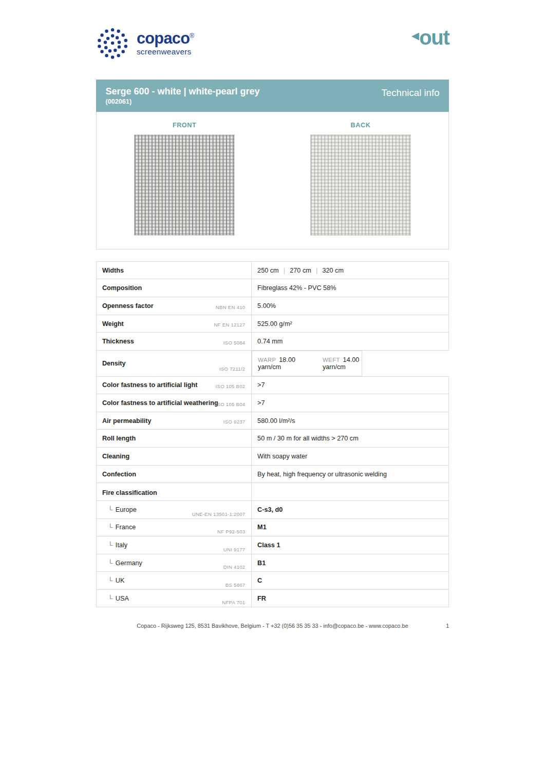copaco®
screenweavers
◂out
Serge 600 - white | white-pearl grey
(002061)
Technical info
FRONT
BACK
| Widths | 250 cm / 270 cm / 320 cm |
| Composition | Fibreglass 42% - PVC 58% |
| Openness factor NBN EN 410 | 5.00% |
| Weight NF EN 12127 | 525.00 g/m² |
| Thickness ISO 5084 | 0.74 mm |
| Density ISO 7211/2 | WARP 18.00 yarn/cm WEFT 14.00 yarn/cm |
| Color fastness to artificial light ISO 105 B02 | >7 |
| Color fastness to artificial weathering ISO 105 B04 | >7 |
| Air permeability ISO 9237 | 580.00 l/m²/s |
| Roll length | 50 m / 30 m for all widths > 270 cm |
| Cleaning | With soapy water |
| Confection | By heat, high frequency or ultrasonic welding |
| Fire classification | |
| └ Europe UNE-EN 13501-1:2007 | C-s3, d0 |
| └ France NF P92-503 | M1 |
| └ Italy UNI 9177 | Class 1 |
| └ Germany DIN 4102 | B1 |
| └ UK BS 5867 | C |
| └ USA NFPA 701 | FR |
Copaco - Rijksweg 125, 8531 Bavikhove, Belgium - T +32 (0)56 35 35 33 - info@copaco.be - www.copaco.be
1